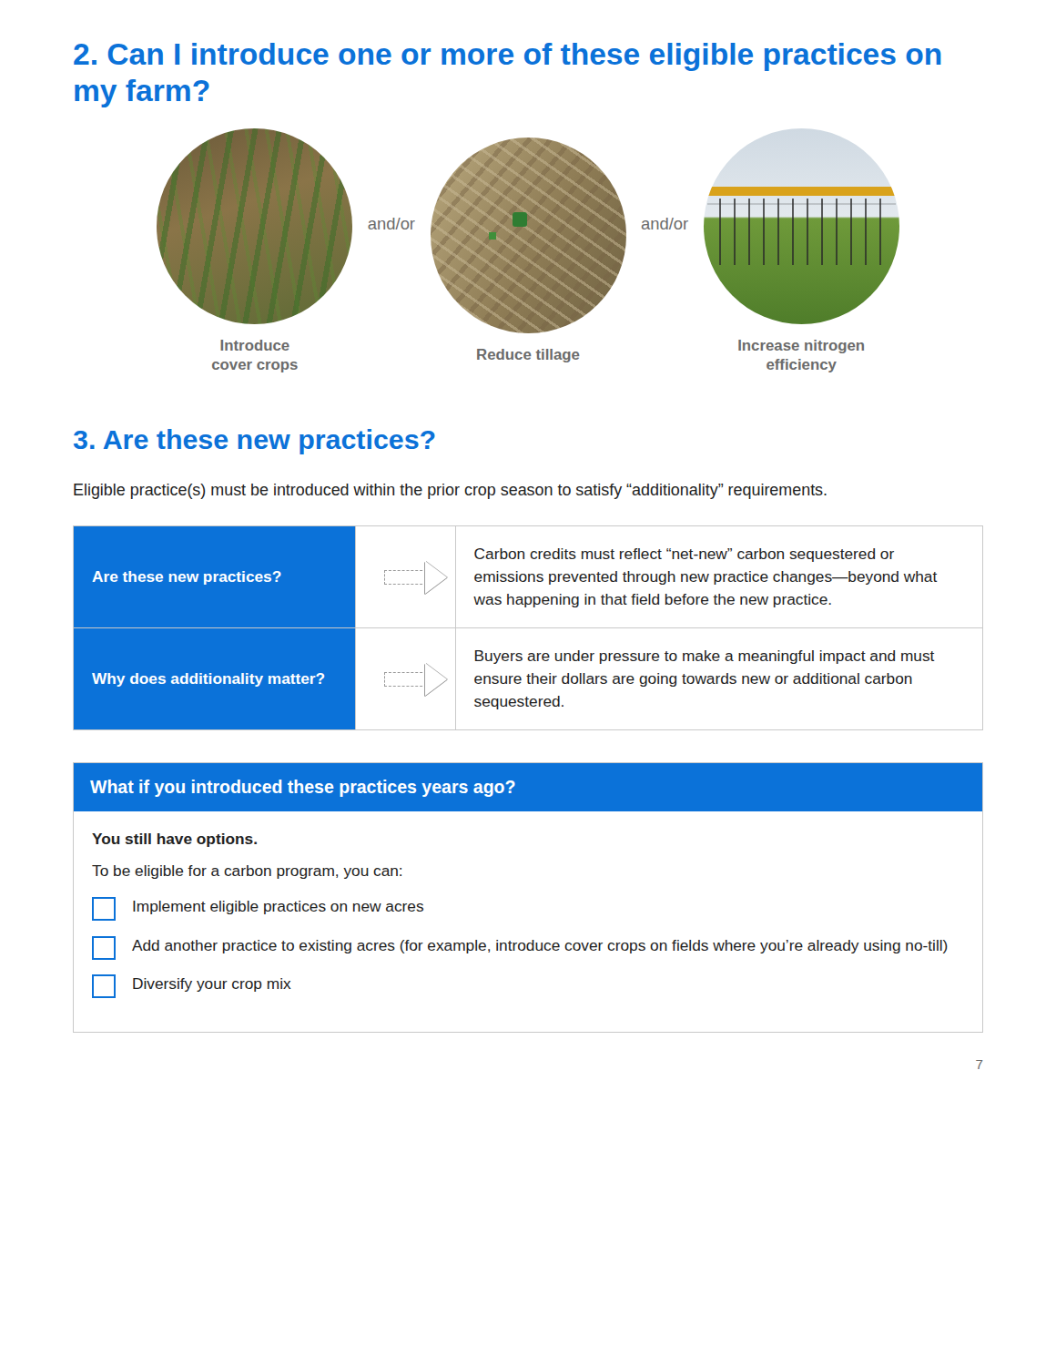2. Can I introduce one or more of these eligible practices on my farm?
Introduce
cover crops
and/or
Reduce tillage
and/or
Increase nitrogen
efficiency
3. Are these new practices?
Eligible practice(s) must be introduced within the prior crop season to satisfy “additionality” requirements.
| Are these new practices? | | Carbon credits must reflect “net-new” carbon sequestered or emissions prevented through new practice changes—beyond what was happening in that field before the new practice. |
| Why does additionality matter? | | Buyers are under pressure to make a meaningful impact and must ensure their dollars are going towards new or additional carbon sequestered. |
What if you introduced these practices years ago?
You still have options.
To be eligible for a carbon program, you can:
Implement eligible practices on new acres
Add another practice to existing acres (for example, introduce cover crops on fields where you’re already using no-till)
Diversify your crop mix
7